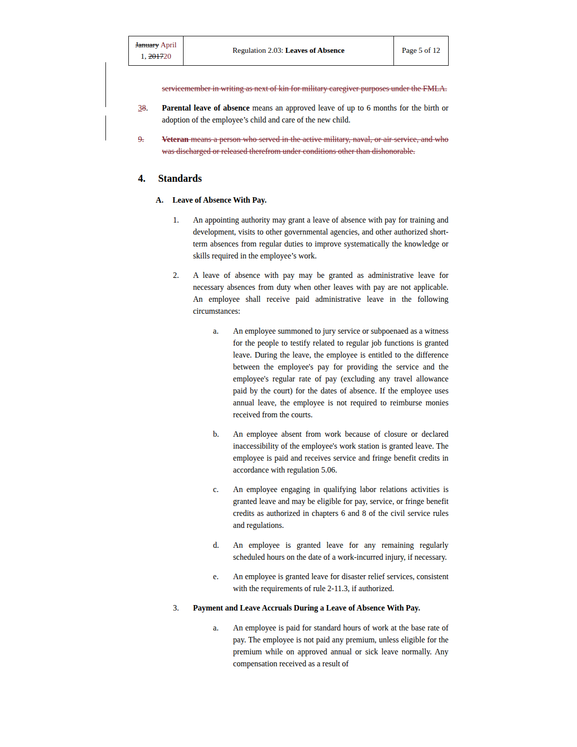| January April 1, 2017 20 | Regulation 2.03: Leaves of Absence | Page 5 of 12 |
servicemember in writing as next of kin for military caregiver purposes under the FMLA.
38. Parental leave of absence means an approved leave of up to 6 months for the birth or adoption of the employee’s child and care of the new child.
9. Veteran means a person who served in the active military, naval, or air service, and who was discharged or released therefrom under conditions other than dishonorable.
4. Standards
A. Leave of Absence With Pay.
1. An appointing authority may grant a leave of absence with pay for training and development, visits to other governmental agencies, and other authorized short-term absences from regular duties to improve systematically the knowledge or skills required in the employee’s work.
2. A leave of absence with pay may be granted as administrative leave for necessary absences from duty when other leaves with pay are not applicable. An employee shall receive paid administrative leave in the following circumstances:
a. An employee summoned to jury service or subpoenaed as a witness for the people to testify related to regular job functions is granted leave. During the leave, the employee is entitled to the difference between the employee's pay for providing the service and the employee's regular rate of pay (excluding any travel allowance paid by the court) for the dates of absence. If the employee uses annual leave, the employee is not required to reimburse monies received from the courts.
b. An employee absent from work because of closure or declared inaccessibility of the employee's work station is granted leave. The employee is paid and receives service and fringe benefit credits in accordance with regulation 5.06.
c. An employee engaging in qualifying labor relations activities is granted leave and may be eligible for pay, service, or fringe benefit credits as authorized in chapters 6 and 8 of the civil service rules and regulations.
d. An employee is granted leave for any remaining regularly scheduled hours on the date of a work-incurred injury, if necessary.
e. An employee is granted leave for disaster relief services, consistent with the requirements of rule 2-11.3, if authorized.
3. Payment and Leave Accruals During a Leave of Absence With Pay.
a. An employee is paid for standard hours of work at the base rate of pay. The employee is not paid any premium, unless eligible for the premium while on approved annual or sick leave normally. Any compensation received as a result of